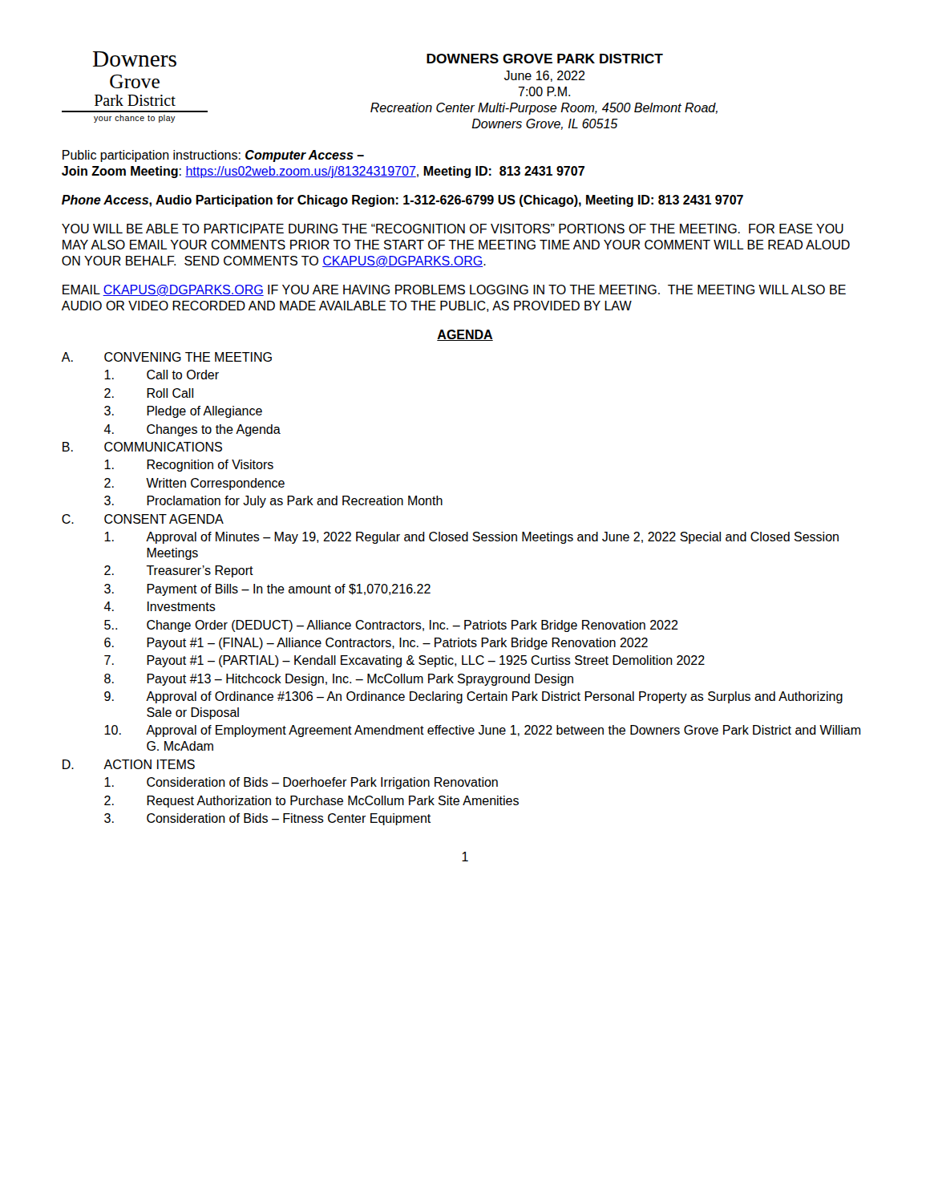Downers Grove Park District your chance to play
DOWNERS GROVE PARK DISTRICT
June 16, 2022
7:00 P.M.
Recreation Center Multi-Purpose Room, 4500 Belmont Road,
Downers Grove, IL 60515
Public participation instructions: Computer Access –
Join Zoom Meeting: https://us02web.zoom.us/j/81324319707, Meeting ID: 813 2431 9707
Phone Access, Audio Participation for Chicago Region: 1-312-626-6799 US (Chicago), Meeting ID: 813 2431 9707
YOU WILL BE ABLE TO PARTICIPATE DURING THE “RECOGNITION OF VISITORS” PORTIONS OF THE MEETING. FOR EASE YOU MAY ALSO EMAIL YOUR COMMENTS PRIOR TO THE START OF THE MEETING TIME AND YOUR COMMENT WILL BE READ ALOUD ON YOUR BEHALF. SEND COMMENTS TO CKAPUS@DGPARKS.ORG.
EMAIL CKAPUS@DGPARKS.ORG IF YOU ARE HAVING PROBLEMS LOGGING IN TO THE MEETING. THE MEETING WILL ALSO BE AUDIO OR VIDEO RECORDED AND MADE AVAILABLE TO THE PUBLIC, AS PROVIDED BY LAW
AGENDA
| A. | CONVENING THE MEETING |
| | 1. | Call to Order |
| | 2. | Roll Call |
| | 3. | Pledge of Allegiance |
| | 4. | Changes to the Agenda |
| B. | COMMUNICATIONS |
| | 1. | Recognition of Visitors |
| | 2. | Written Correspondence |
| | 3. | Proclamation for July as Park and Recreation Month |
| C. | CONSENT AGENDA |
| | 1. | Approval of Minutes – May 19, 2022 Regular and Closed Session Meetings and June 2, 2022 Special and Closed Session Meetings |
| | 2. | Treasurer’s Report |
| | 3. | Payment of Bills – In the amount of $1,070,216.22 |
| | 4. | Investments |
| | 5.. | Change Order (DEDUCT) – Alliance Contractors, Inc. – Patriots Park Bridge Renovation 2022 |
| | 6. | Payout #1 – (FINAL) – Alliance Contractors, Inc. – Patriots Park Bridge Renovation 2022 |
| | 7. | Payout #1 – (PARTIAL) – Kendall Excavating & Septic, LLC – 1925 Curtiss Street Demolition 2022 |
| | 8. | Payout #13 – Hitchcock Design, Inc. – McCollum Park Sprayground Design |
| | 9. | Approval of Ordinance #1306 – An Ordinance Declaring Certain Park District Personal Property as Surplus and Authorizing Sale or Disposal |
| | 10. | Approval of Employment Agreement Amendment effective June 1, 2022 between the Downers Grove Park District and William G. McAdam |
| D. | ACTION ITEMS |
| | 1. | Consideration of Bids – Doerhoefer Park Irrigation Renovation |
| | 2. | Request Authorization to Purchase McCollum Park Site Amenities |
| | 3. | Consideration of Bids – Fitness Center Equipment |
1